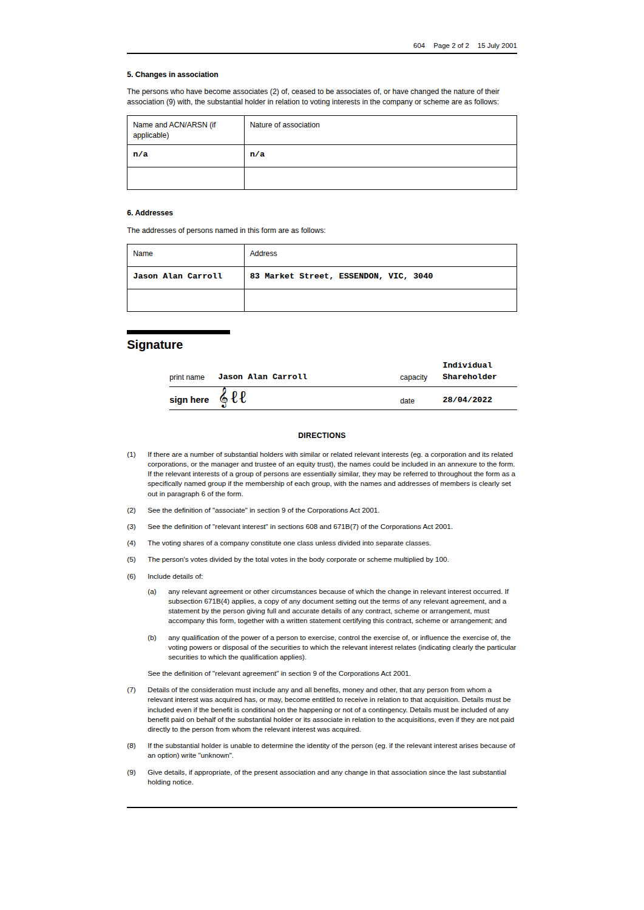604 Page 2 of 215 July 2001
5. Changes in association
The persons who have become associates (2) of, ceased to be associates of, or have changed the nature of their association (9) with, the substantial holder in relation to voting interests in the company or scheme are as follows:
| Name and ACN/ARSN (if applicable) | Nature of association |
| n/a | n/a |
6. Addresses
The addresses of persons named in this form are as follows:
| Name | Address |
| Jason Alan Carroll | 83 Market Street, ESSENDON, VIC, 3040 |
Signature
| print name | Jason Alan Carroll | capacity | Individual Shareholder |
| sign here | 𝄞 ℓℓ | date | 28/04/2022 |
DIRECTIONS
| (1) | If there are a number of substantial holders with similar or related relevant interests (eg. a corporation and its related corporations, or the manager and trustee of an equity trust), the names could be included in an annexure to the form. If the relevant interests of a group of persons are essentially similar, they may be referred to throughout the form as a specifically named group if the membership of each group, with the names and addresses of members is clearly set out in paragraph 6 of the form. |
| (2) | See the definition of "associate" in section 9 of the Corporations Act 2001. |
| (3) | See the definition of "relevant interest" in sections 608 and 671B(7) of the Corporations Act 2001. |
| (4) | The voting shares of a company constitute one class unless divided into separate classes. |
| (5) | The person's votes divided by the total votes in the body corporate or scheme multiplied by 100. |
| (6) | Include details of: / (a) / any relevant agreement or other circumstances because of which the change in relevant interest occurred. If subsection 671B(4) applies, a copy of any document setting out the terms of any relevant agreement, and a statement by the person giving full and accurate details of any contract, scheme or arrangement, must accompany this form, together with a written statement certifying this contract, scheme or arrangement; and / / (b) / any qualification of the power of a person to exercise, control the exercise of, or influence the exercise of, the voting powers or disposal of the securities to which the relevant interest relates (indicating clearly the particular securities to which the qualification applies). / See the definition of "relevant agreement" in section 9 of the Corporations Act 2001. |
| (7) | Details of the consideration must include any and all benefits, money and other, that any person from whom a relevant interest was acquired has, or may, become entitled to receive in relation to that acquisition. Details must be included even if the benefit is conditional on the happening or not of a contingency. Details must be included of any benefit paid on behalf of the substantial holder or its associate in relation to the acquisitions, even if they are not paid directly to the person from whom the relevant interest was acquired. |
| (8) | If the substantial holder is unable to determine the identity of the person (eg. if the relevant interest arises because of an option) write "unknown". |
| (9) | Give details, if appropriate, of the present association and any change in that association since the last substantial holding notice. |